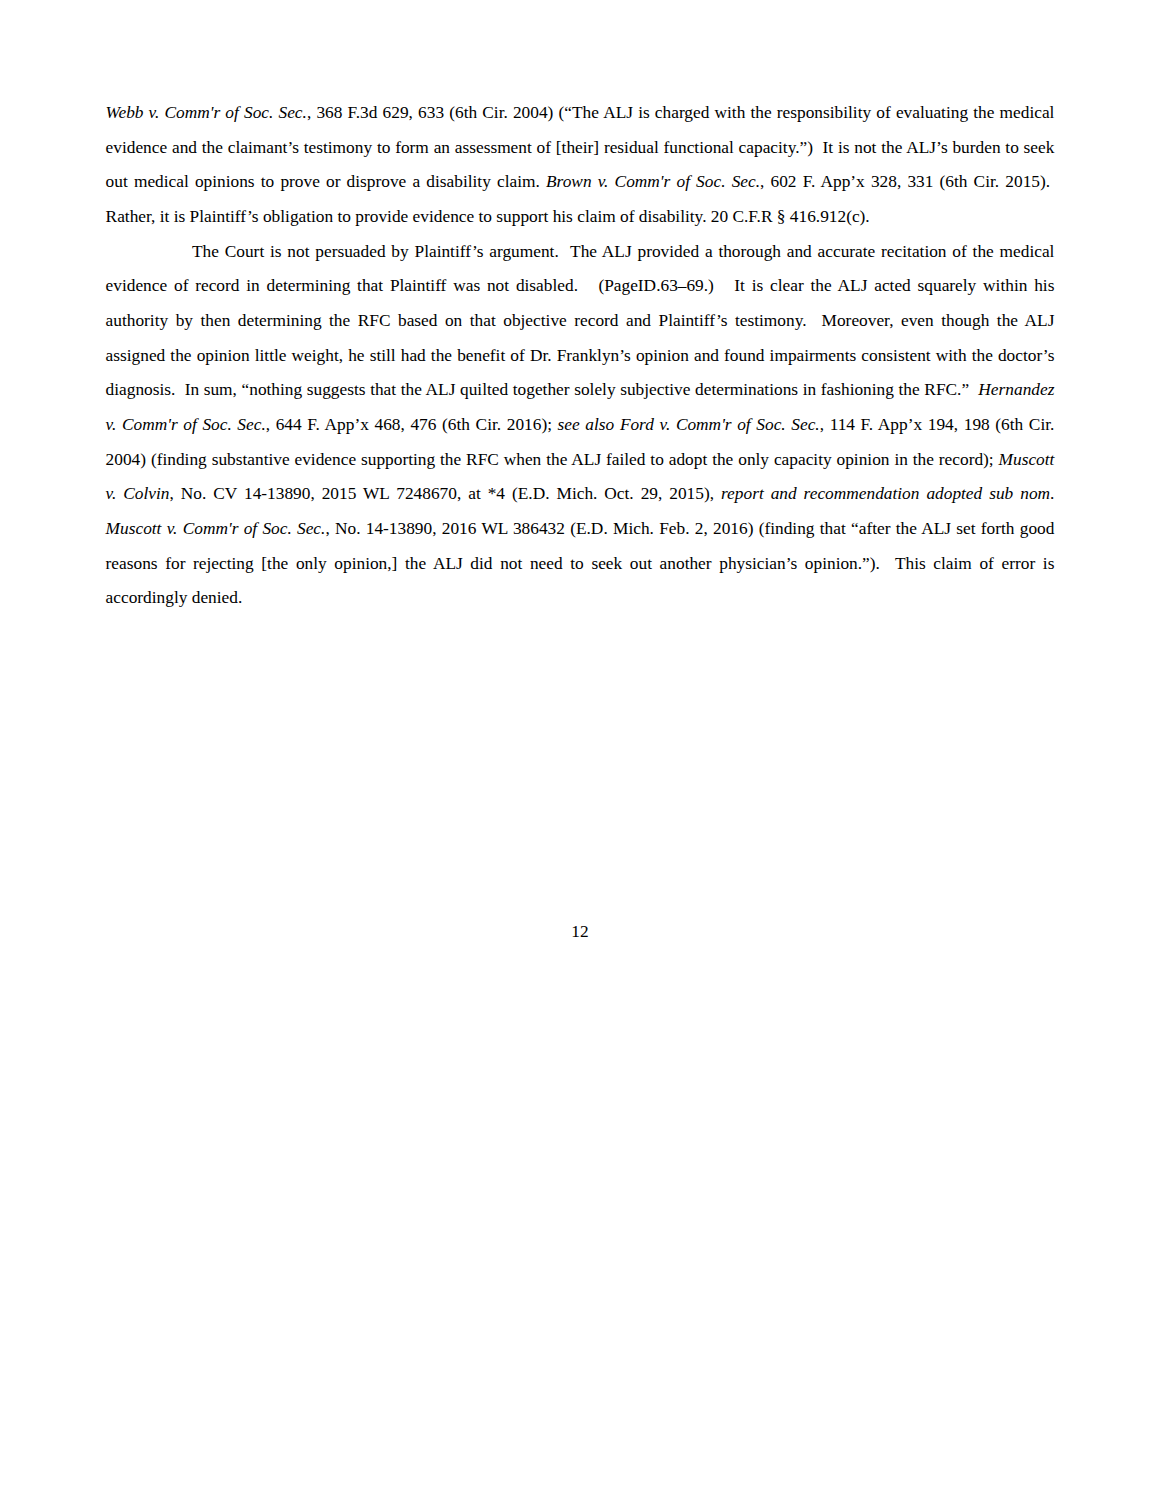Webb v. Comm'r of Soc. Sec., 368 F.3d 629, 633 (6th Cir. 2004) (“The ALJ is charged with the responsibility of evaluating the medical evidence and the claimant’s testimony to form an assessment of [their] residual functional capacity.”) It is not the ALJ’s burden to seek out medical opinions to prove or disprove a disability claim. Brown v. Comm'r of Soc. Sec., 602 F. App’x 328, 331 (6th Cir. 2015). Rather, it is Plaintiff’s obligation to provide evidence to support his claim of disability. 20 C.F.R § 416.912(c).
The Court is not persuaded by Plaintiff’s argument. The ALJ provided a thorough and accurate recitation of the medical evidence of record in determining that Plaintiff was not disabled. (PageID.63–69.) It is clear the ALJ acted squarely within his authority by then determining the RFC based on that objective record and Plaintiff’s testimony. Moreover, even though the ALJ assigned the opinion little weight, he still had the benefit of Dr. Franklyn’s opinion and found impairments consistent with the doctor’s diagnosis. In sum, “nothing suggests that the ALJ quilted together solely subjective determinations in fashioning the RFC.” Hernandez v. Comm'r of Soc. Sec., 644 F. App’x 468, 476 (6th Cir. 2016); see also Ford v. Comm'r of Soc. Sec., 114 F. App’x 194, 198 (6th Cir. 2004) (finding substantive evidence supporting the RFC when the ALJ failed to adopt the only capacity opinion in the record); Muscott v. Colvin, No. CV 14-13890, 2015 WL 7248670, at *4 (E.D. Mich. Oct. 29, 2015), report and recommendation adopted sub nom. Muscott v. Comm'r of Soc. Sec., No. 14-13890, 2016 WL 386432 (E.D. Mich. Feb. 2, 2016) (finding that “after the ALJ set forth good reasons for rejecting [the only opinion,] the ALJ did not need to seek out another physician’s opinion.”). This claim of error is accordingly denied.
12